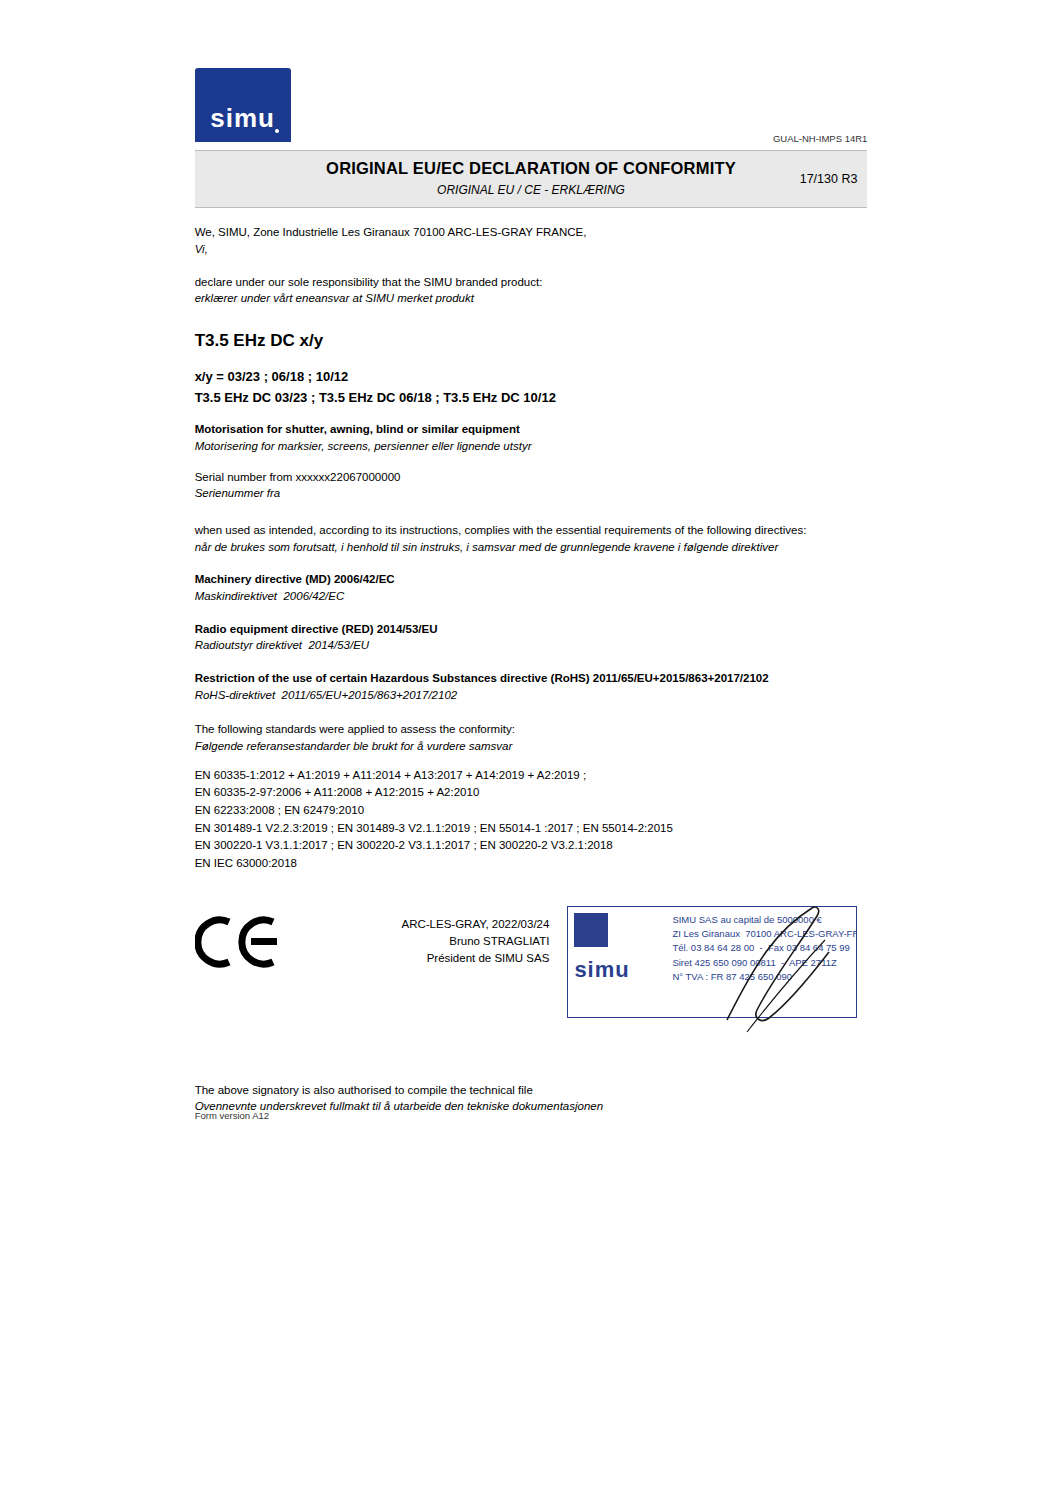simu
GUAL-NH-IMPS 14R1
ORIGINAL EU/EC DECLARATION OF CONFORMITY
ORIGINAL EU / CE - ERKLÆRING
17/130 R3
We, SIMU, Zone Industrielle Les Giranaux 70100 ARC-LES-GRAY FRANCE,
Vi,
declare under our sole responsibility that the SIMU branded product:
erklærer under vårt eneansvar at SIMU merket produkt
T3.5 EHz DC x/y
x/y = 03/23 ; 06/18 ; 10/12
T3.5 EHz DC 03/23 ; T3.5 EHz DC 06/18 ; T3.5 EHz DC 10/12
Motorisation for shutter, awning, blind or similar equipment
Motorisering for marksier, screens, persienner eller lignende utstyr
Serial number from xxxxxx22067000000
Serienummer fra
when used as intended, according to its instructions, complies with the essential requirements of the following directives:
når de brukes som forutsatt, i henhold til sin instruks, i samsvar med de grunnlegende kravene i følgende direktiver
Machinery directive (MD) 2006/42/EC
Maskindirektivet 2006/42/EC
Radio equipment directive (RED) 2014/53/EU
Radioutstyr direktivet 2014/53/EU
Restriction of the use of certain Hazardous Substances directive (RoHS) 2011/65/EU+2015/863+2017/2102
RoHS-direktivet 2011/65/EU+2015/863+2017/2102
The following standards were applied to assess the conformity:
Følgende referansestandarder ble brukt for å vurdere samsvar
EN 60335‑1:2012 + A1:2019 + A11:2014 + A13:2017 + A14:2019 + A2:2019 ;
EN 60335‑2‑97:2006 + A11:2008 + A12:2015 + A2:2010
EN 62233:2008 ; EN 62479:2010
EN 301489‑1 V2.2.3:2019 ; EN 301489‑3 V2.1.1:2019 ; EN 55014‑1 :2017 ; EN 55014‑2:2015
EN 300220‑1 V3.1.1:2017 ; EN 300220‑2 V3.1.1:2017 ; EN 300220‑2 V3.2.1:2018
EN IEC 63000:2018
ARC-LES-GRAY, 2022/03/24
Bruno STRAGLIATI
Président de SIMU SAS
simu
SIMU SAS au capital de 5000000 €
ZI Les Giranaux 70100 ARC-LES-GRAY-FRANCE
Tél. 03 84 64 28 00 - Fax 03 84 64 75 99
Siret 425 650 090 00811 - APE 2711Z
N° TVA : FR 87 425 650 090
The above signatory is also authorised to compile the technical file
Ovennevnte underskrevet fullmakt til å utarbeide den tekniske dokumentasjonen
Form version A12